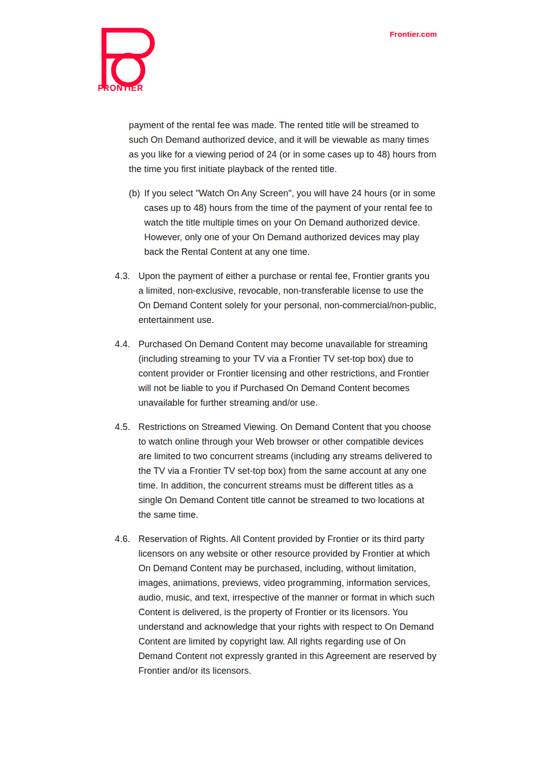FRONTIER
Frontier.com
payment of the rental fee was made. The rented title will be streamed to such On Demand authorized device, and it will be viewable as many times as you like for a viewing period of 24 (or in some cases up to 48) hours from the time you first initiate playback of the rented title.
(b) If you select "Watch On Any Screen", you will have 24 hours (or in some cases up to 48) hours from the time of the payment of your rental fee to watch the title multiple times on your On Demand authorized device. However, only one of your On Demand authorized devices may play back the Rental Content at any one time.
4.3. Upon the payment of either a purchase or rental fee, Frontier grants you a limited, non-exclusive, revocable, non-transferable license to use the On Demand Content solely for your personal, non-commercial/non-public, entertainment use.
4.4. Purchased On Demand Content may become unavailable for streaming (including streaming to your TV via a Frontier TV set-top box) due to content provider or Frontier licensing and other restrictions, and Frontier will not be liable to you if Purchased On Demand Content becomes unavailable for further streaming and/or use.
4.5. Restrictions on Streamed Viewing. On Demand Content that you choose to watch online through your Web browser or other compatible devices are limited to two concurrent streams (including any streams delivered to the TV via a Frontier TV set-top box) from the same account at any one time. In addition, the concurrent streams must be different titles as a single On Demand Content title cannot be streamed to two locations at the same time.
4.6. Reservation of Rights. All Content provided by Frontier or its third party licensors on any website or other resource provided by Frontier at which On Demand Content may be purchased, including, without limitation, images, animations, previews, video programming, information services, audio, music, and text, irrespective of the manner or format in which such Content is delivered, is the property of Frontier or its licensors. You understand and acknowledge that your rights with respect to On Demand Content are limited by copyright law. All rights regarding use of On Demand Content not expressly granted in this Agreement are reserved by Frontier and/or its licensors.